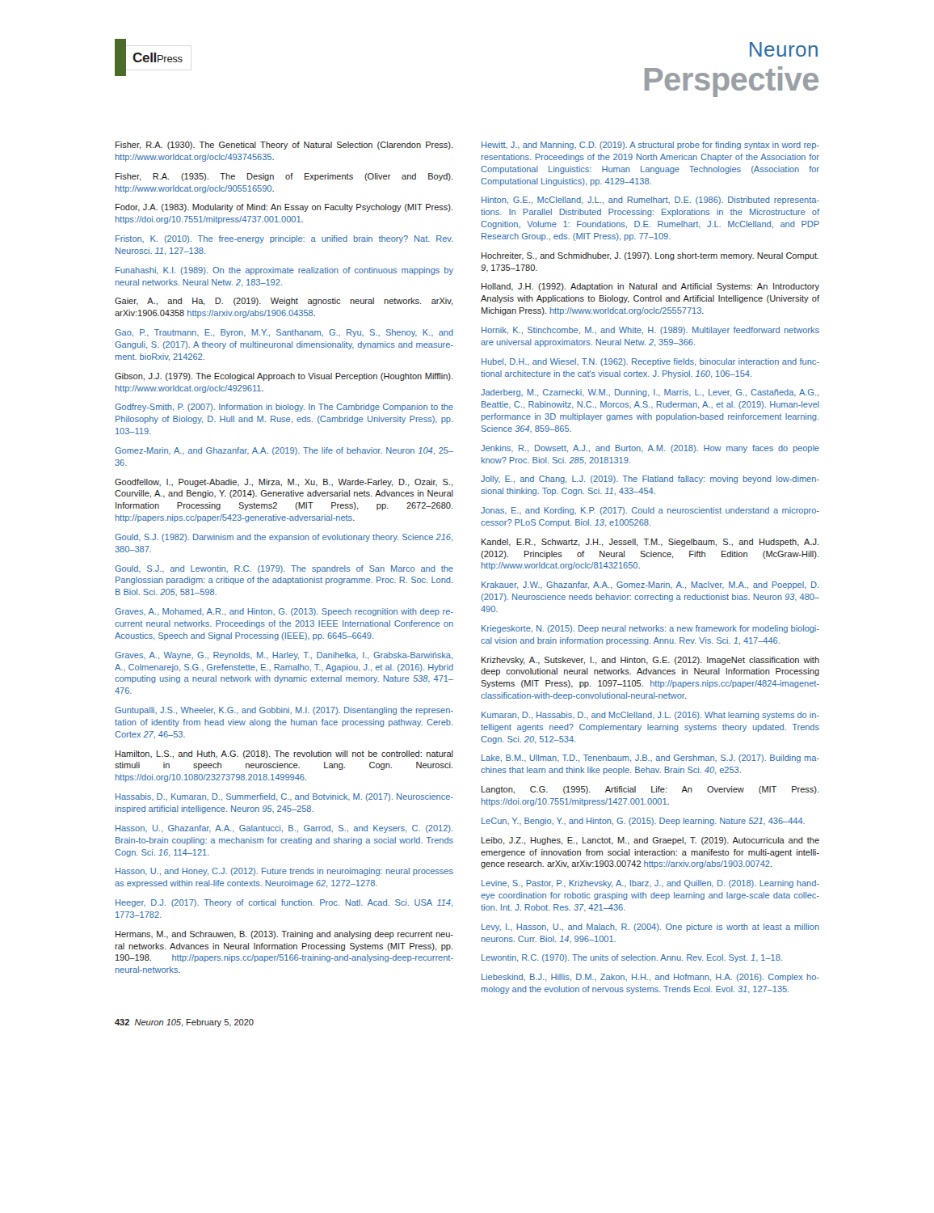CellPress
Neuron
Perspective
Fisher, R.A. (1930). The Genetical Theory of Natural Selection (Clarendon Press). http://www.worldcat.org/oclc/493745635.
Fisher, R.A. (1935). The Design of Experiments (Oliver and Boyd). http://www.worldcat.org/oclc/905516590.
Fodor, J.A. (1983). Modularity of Mind: An Essay on Faculty Psychology (MIT Press). https://doi.org/10.7551/mitpress/4737.001.0001.
Friston, K. (2010). The free-energy principle: a unified brain theory? Nat. Rev. Neurosci. 11, 127–138.
Funahashi, K.I. (1989). On the approximate realization of continuous mappings by neural networks. Neural Netw. 2, 183–192.
Gaier, A., and Ha, D. (2019). Weight agnostic neural networks. arXiv, arXiv:1906.04358 https://arxiv.org/abs/1906.04358.
Gao, P., Trautmann, E., Byron, M.Y., Santhanam, G., Ryu, S., Shenoy, K., and Ganguli, S. (2017). A theory of multineuronal dimensionality, dynamics and measurement. bioRxiv, 214262.
Gibson, J.J. (1979). The Ecological Approach to Visual Perception (Houghton Mifflin). http://www.worldcat.org/oclc/4929611.
Godfrey-Smith, P. (2007). Information in biology. In The Cambridge Companion to the Philosophy of Biology, D. Hull and M. Ruse, eds. (Cambridge University Press), pp. 103–119.
Gomez-Marin, A., and Ghazanfar, A.A. (2019). The life of behavior. Neuron 104, 25–36.
Goodfellow, I., Pouget-Abadie, J., Mirza, M., Xu, B., Warde-Farley, D., Ozair, S., Courville, A., and Bengio, Y. (2014). Generative adversarial nets. Advances in Neural Information Processing Systems2 (MIT Press), pp. 2672–2680. http://papers.nips.cc/paper/5423-generative-adversarial-nets.
Gould, S.J. (1982). Darwinism and the expansion of evolutionary theory. Science 216, 380–387.
Gould, S.J., and Lewontin, R.C. (1979). The spandrels of San Marco and the Panglossian paradigm: a critique of the adaptationist programme. Proc. R. Soc. Lond. B Biol. Sci. 205, 581–598.
Graves, A., Mohamed, A.R., and Hinton, G. (2013). Speech recognition with deep recurrent neural networks. Proceedings of the 2013 IEEE International Conference on Acoustics, Speech and Signal Processing (IEEE), pp. 6645–6649.
Graves, A., Wayne, G., Reynolds, M., Harley, T., Danihelka, I., Grabska-Barwińska, A., Colmenarejo, S.G., Grefenstette, E., Ramalho, T., Agapiou, J., et al. (2016). Hybrid computing using a neural network with dynamic external memory. Nature 538, 471–476.
Guntupalli, J.S., Wheeler, K.G., and Gobbini, M.I. (2017). Disentangling the representation of identity from head view along the human face processing pathway. Cereb. Cortex 27, 46–53.
Hamilton, L.S., and Huth, A.G. (2018). The revolution will not be controlled: natural stimuli in speech neuroscience. Lang. Cogn. Neurosci. https://doi.org/10.1080/23273798.2018.1499946.
Hassabis, D., Kumaran, D., Summerfield, C., and Botvinick, M. (2017). Neuroscience-inspired artificial intelligence. Neuron 95, 245–258.
Hasson, U., Ghazanfar, A.A., Galantucci, B., Garrod, S., and Keysers, C. (2012). Brain-to-brain coupling: a mechanism for creating and sharing a social world. Trends Cogn. Sci. 16, 114–121.
Hasson, U., and Honey, C.J. (2012). Future trends in neuroimaging: neural processes as expressed within real-life contexts. Neuroimage 62, 1272–1278.
Heeger, D.J. (2017). Theory of cortical function. Proc. Natl. Acad. Sci. USA 114, 1773–1782.
Hermans, M., and Schrauwen, B. (2013). Training and analysing deep recurrent neural networks. Advances in Neural Information Processing Systems (MIT Press), pp. 190–198. http://papers.nips.cc/paper/5166-training-and-analysing-deep-recurrent-neural-networks.
Hewitt, J., and Manning, C.D. (2019). A structural probe for finding syntax in word representations. Proceedings of the 2019 North American Chapter of the Association for Computational Linguistics: Human Language Technologies (Association for Computational Linguistics), pp. 4129–4138.
Hinton, G.E., McClelland, J.L., and Rumelhart, D.E. (1986). Distributed representations. In Parallel Distributed Processing: Explorations in the Microstructure of Cognition, Volume 1: Foundations, D.E. Rumelhart, J.L. McClelland, and PDP Research Group., eds. (MIT Press), pp. 77–109.
Hochreiter, S., and Schmidhuber, J. (1997). Long short-term memory. Neural Comput. 9, 1735–1780.
Holland, J.H. (1992). Adaptation in Natural and Artificial Systems: An Introductory Analysis with Applications to Biology, Control and Artificial Intelligence (University of Michigan Press). http://www.worldcat.org/oclc/25557713.
Hornik, K., Stinchcombe, M., and White, H. (1989). Multilayer feedforward networks are universal approximators. Neural Netw. 2, 359–366.
Hubel, D.H., and Wiesel, T.N. (1962). Receptive fields, binocular interaction and functional architecture in the cat's visual cortex. J. Physiol. 160, 106–154.
Jaderberg, M., Czarnecki, W.M., Dunning, I., Marris, L., Lever, G., Castañeda, A.G., Beattie, C., Rabinowitz, N.C., Morcos, A.S., Ruderman, A., et al. (2019). Human-level performance in 3D multiplayer games with population-based reinforcement learning. Science 364, 859–865.
Jenkins, R., Dowsett, A.J., and Burton, A.M. (2018). How many faces do people know? Proc. Biol. Sci. 285, 20181319.
Jolly, E., and Chang, L.J. (2019). The Flatland fallacy: moving beyond low-dimensional thinking. Top. Cogn. Sci. 11, 433–454.
Jonas, E., and Kording, K.P. (2017). Could a neuroscientist understand a microprocessor? PLoS Comput. Biol. 13, e1005268.
Kandel, E.R., Schwartz, J.H., Jessell, T.M., Siegelbaum, S., and Hudspeth, A.J. (2012). Principles of Neural Science, Fifth Edition (McGraw-Hill). http://www.worldcat.org/oclc/814321650.
Krakauer, J.W., Ghazanfar, A.A., Gomez-Marin, A., MacIver, M.A., and Poeppel, D. (2017). Neuroscience needs behavior: correcting a reductionist bias. Neuron 93, 480–490.
Kriegeskorte, N. (2015). Deep neural networks: a new framework for modeling biological vision and brain information processing. Annu. Rev. Vis. Sci. 1, 417–446.
Krizhevsky, A., Sutskever, I., and Hinton, G.E. (2012). ImageNet classification with deep convolutional neural networks. Advances in Neural Information Processing Systems (MIT Press), pp. 1097–1105. http://papers.nips.cc/paper/4824-imagenet-classification-with-deep-convolutional-neural-networ.
Kumaran, D., Hassabis, D., and McClelland, J.L. (2016). What learning systems do intelligent agents need? Complementary learning systems theory updated. Trends Cogn. Sci. 20, 512–534.
Lake, B.M., Ullman, T.D., Tenenbaum, J.B., and Gershman, S.J. (2017). Building machines that learn and think like people. Behav. Brain Sci. 40, e253.
Langton, C.G. (1995). Artificial Life: An Overview (MIT Press). https://doi.org/10.7551/mitpress/1427.001.0001.
LeCun, Y., Bengio, Y., and Hinton, G. (2015). Deep learning. Nature 521, 436–444.
Leibo, J.Z., Hughes, E., Lanctot, M., and Graepel, T. (2019). Autocurricula and the emergence of innovation from social interaction: a manifesto for multi-agent intelligence research. arXiv, arXiv:1903.00742 https://arxiv.org/abs/1903.00742.
Levine, S., Pastor, P., Krizhevsky, A., Ibarz, J., and Quillen, D. (2018). Learning hand-eye coordination for robotic grasping with deep learning and large-scale data collection. Int. J. Robot. Res. 37, 421–436.
Levy, I., Hasson, U., and Malach, R. (2004). One picture is worth at least a million neurons. Curr. Biol. 14, 996–1001.
Lewontin, R.C. (1970). The units of selection. Annu. Rev. Ecol. Syst. 1, 1–18.
Liebeskind, B.J., Hillis, D.M., Zakon, H.H., and Hofmann, H.A. (2016). Complex homology and the evolution of nervous systems. Trends Ecol. Evol. 31, 127–135.
432 Neuron 105, February 5, 2020